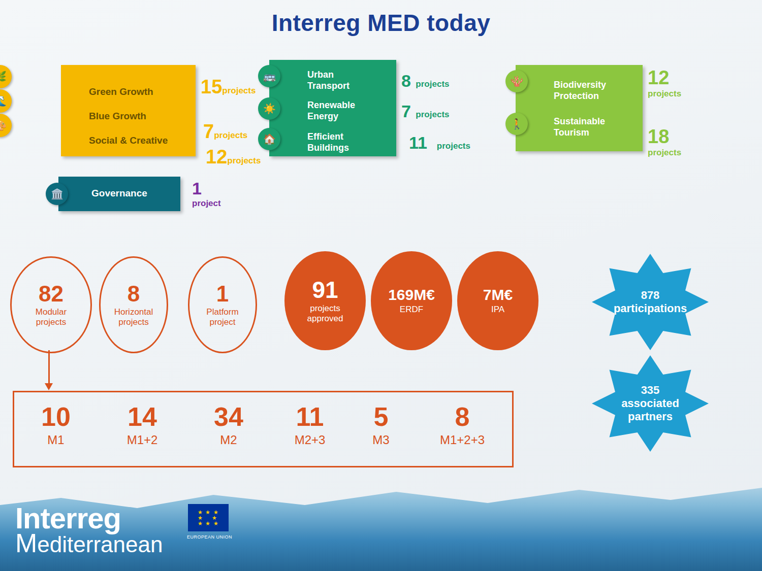Interreg MED today
Green Growth
Blue Growth
Social & Creative
🌿
🌊
🎨
15projects
7projects
12projects
Urban
Transport
Renewable
Energy
Efficient
Buildings
🚌
☀️
🏠
8 projects
7 projects
11 projects
Biodiversity
Protection
Sustainable
Tourism
🪸
🚶
12projects
18projects
Governance
🏛️
1project
82
Modular
projects
8
Horizontal
projects
1
Platform
project
91
projects
approved
169M€
ERDF
7M€
IPA
10
M1
14
M1+2
34
M2
11
M2+3
5
M3
8
M1+2+3
878
participations
335
associated
partners
Interreg
Mediterranean
★ ★ ★
★ ★
★ ★ ★
EUROPEAN UNION